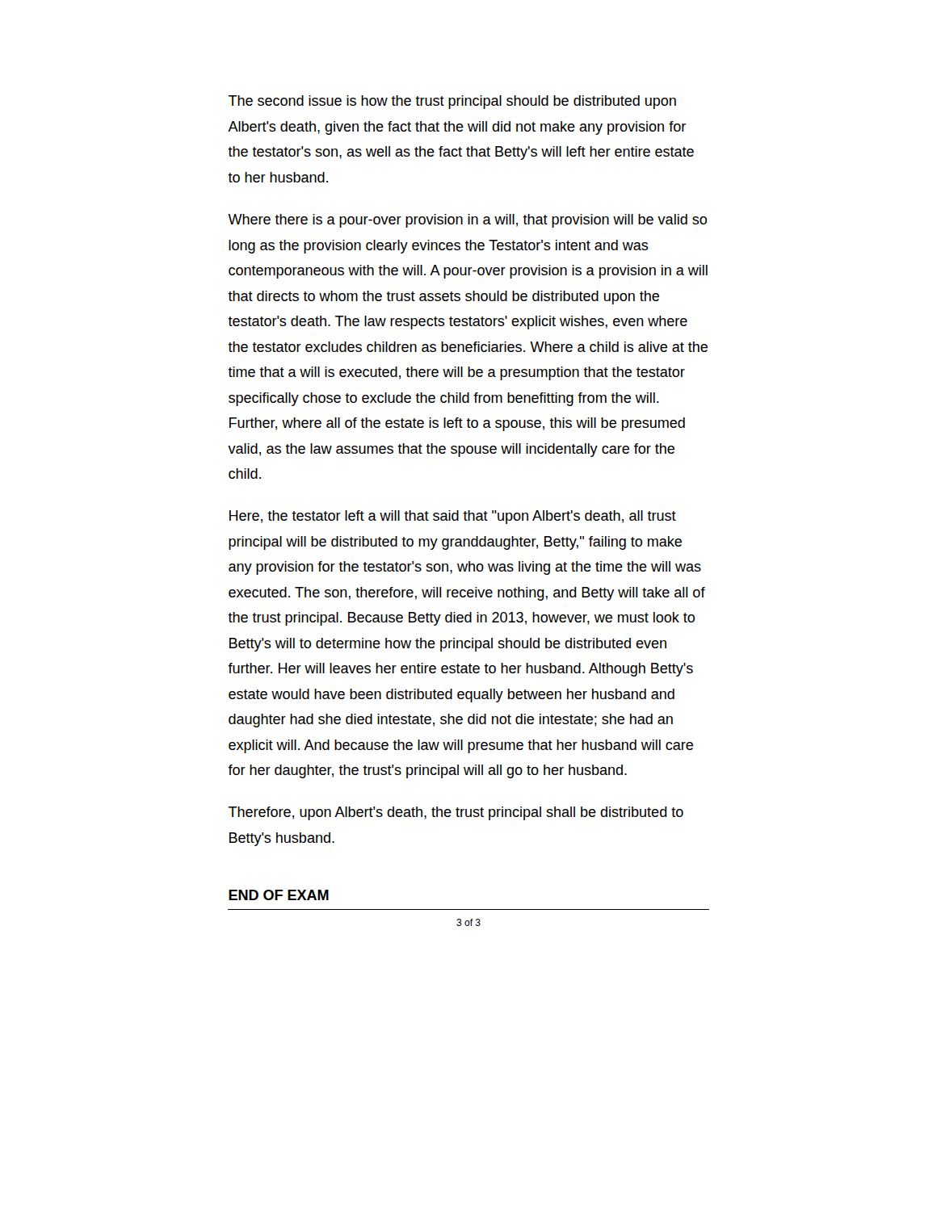The second issue is how the trust principal should be distributed upon Albert's death, given the fact that the will did not make any provision for the testator's son, as well as the fact that Betty's will left her entire estate to her husband.
Where there is a pour-over provision in a will, that provision will be valid so long as the provision clearly evinces the Testator's intent and was contemporaneous with the will. A pour-over provision is a provision in a will that directs to whom the trust assets should be distributed upon the testator's death. The law respects testators' explicit wishes, even where the testator excludes children as beneficiaries. Where a child is alive at the time that a will is executed, there will be a presumption that the testator specifically chose to exclude the child from benefitting from the will. Further, where all of the estate is left to a spouse, this will be presumed valid, as the law assumes that the spouse will incidentally care for the child.
Here, the testator left a will that said that "upon Albert's death, all trust principal will be distributed to my granddaughter, Betty," failing to make any provision for the testator's son, who was living at the time the will was executed. The son, therefore, will receive nothing, and Betty will take all of the trust principal. Because Betty died in 2013, however, we must look to Betty's will to determine how the principal should be distributed even further. Her will leaves her entire estate to her husband. Although Betty's estate would have been distributed equally between her husband and daughter had she died intestate, she did not die intestate; she had an explicit will. And because the law will presume that her husband will care for her daughter, the trust's principal will all go to her husband.
Therefore, upon Albert's death, the trust principal shall be distributed to Betty's husband.
END OF EXAM
3 of 3